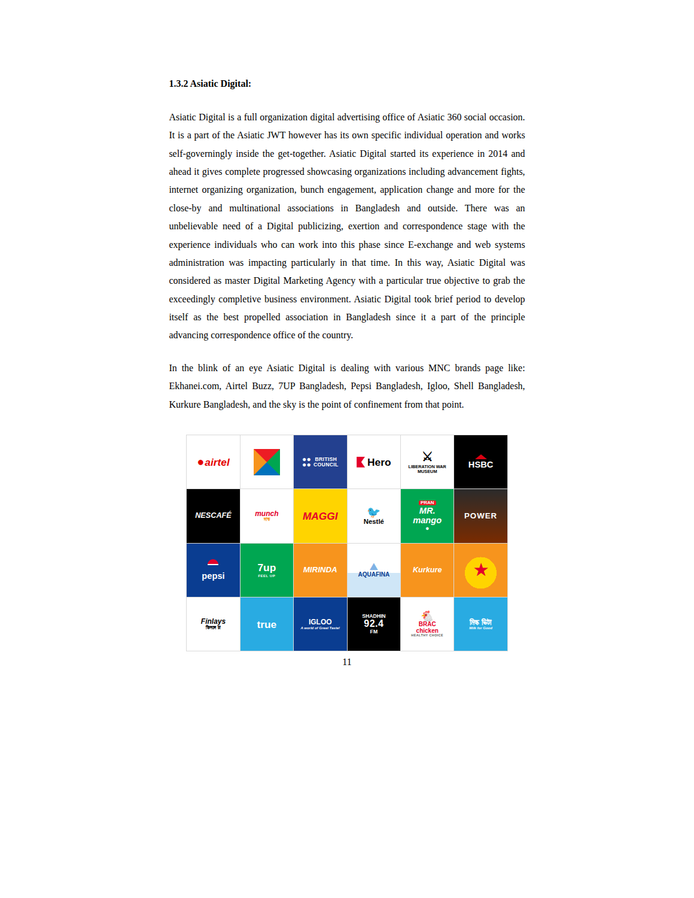1.3.2 Asiatic Digital:
Asiatic Digital is a full organization digital advertising office of Asiatic 360 social occasion. It is a part of the Asiatic JWT however has its own specific individual operation and works self-governingly inside the get-together. Asiatic Digital started its experience in 2014 and ahead it gives complete progressed showcasing organizations including advancement fights, internet organizing organization, bunch engagement, application change and more for the close-by and multinational associations in Bangladesh and outside. There was an unbelievable need of a Digital publicizing, exertion and correspondence stage with the experience individuals who can work into this phase since E-exchange and web systems administration was impacting particularly in that time. In this way, Asiatic Digital was considered as master Digital Marketing Agency with a particular true objective to grab the exceedingly completive business environment. Asiatic Digital took brief period to develop itself as the best propelled association in Bangladesh since it a part of the principle advancing correspondence office of the country.
In the blink of an eye Asiatic Digital is dealing with various MNC brands page like: Ekhanei.com, Airtel Buzz, 7UP Bangladesh, Pepsi Bangladesh, Igloo, Shell Bangladesh, Kurkure Bangladesh, and the sky is the point of confinement from that point.
| ● airtel | | ●● ●● BRITISH COUNCIL | Hero | ⚔ LIBERATION WAR MUSEUM | HSBC |
| NESCAFÉ | munch মান্চ | MAGGI | 🐦 Nestlé | PRAN MR. mango ● | POWER |
| pepsi | 7up FEEL UP | MIRINDA | ⛰ AQUAFINA | Kurkure | ★ |
| Finlays ফিনলে চা | true | IGLOO A world of Great Taste! | SHADHIN 92.4 FM | 🐔 BRAC chicken HEALTHY CHOICE | মিল্ক ভিটা Milk for Good |
11